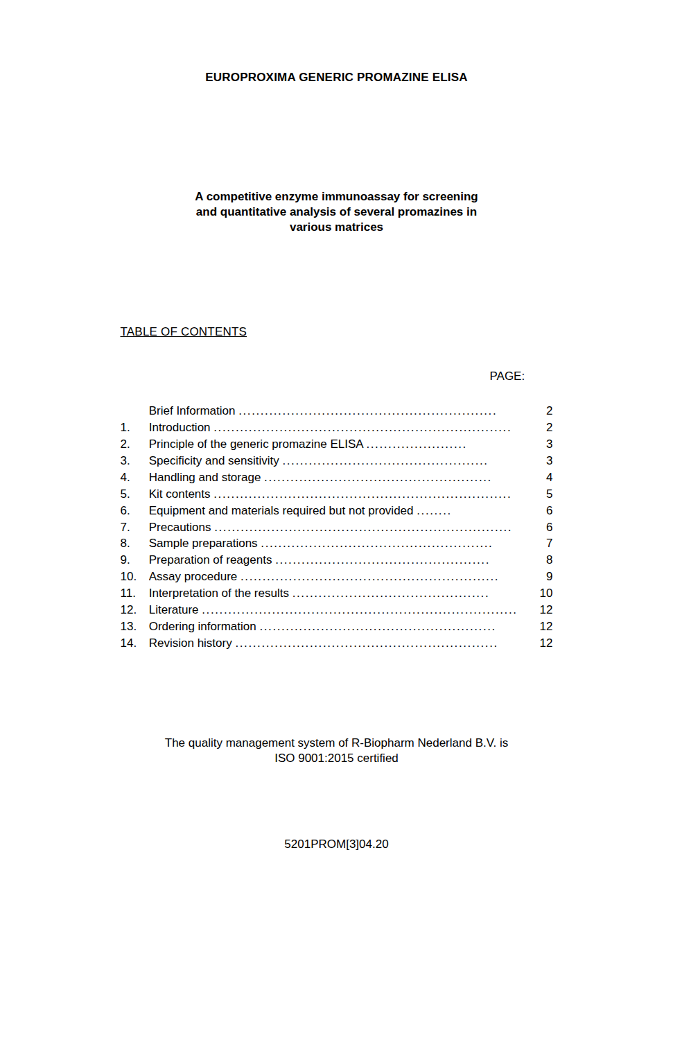EUROPROXIMA GENERIC PROMAZINE ELISA
A competitive enzyme immunoassay for screening and quantitative analysis of several promazines in various matrices
TABLE OF CONTENTS
PAGE:
| | Brief Information ........................................................... | 2 |
| 1. | Introduction .................................................................... | 2 |
| 2. | Principle of the generic promazine ELISA ....................... | 3 |
| 3. | Specificity and sensitivity ............................................... | 3 |
| 4. | Handling and storage .................................................... | 4 |
| 5. | Kit contents .................................................................... | 5 |
| 6. | Equipment and materials required but not provided ........ | 6 |
| 7. | Precautions .................................................................... | 6 |
| 8. | Sample preparations ..................................................... | 7 |
| 9. | Preparation of reagents ................................................. | 8 |
| 10. | Assay procedure ........................................................... | 9 |
| 11. | Interpretation of the results ............................................. | 10 |
| 12. | Literature ........................................................................ | 12 |
| 13. | Ordering information ...................................................... | 12 |
| 14. | Revision history ............................................................ | 12 |
The quality management system of R-Biopharm Nederland B.V. is ISO 9001:2015 certified
5201PROM[3]04.20